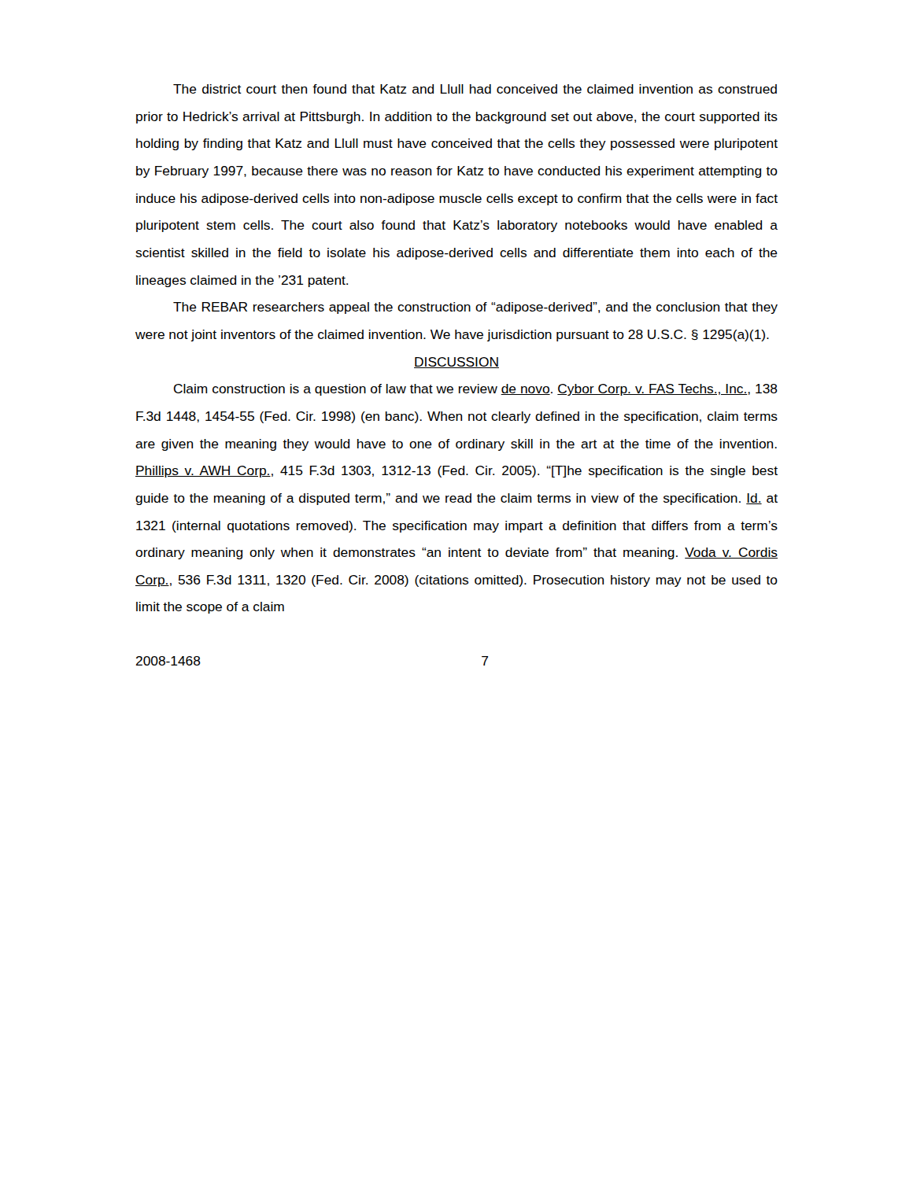The district court then found that Katz and Llull had conceived the claimed invention as construed prior to Hedrick’s arrival at Pittsburgh. In addition to the background set out above, the court supported its holding by finding that Katz and Llull must have conceived that the cells they possessed were pluripotent by February 1997, because there was no reason for Katz to have conducted his experiment attempting to induce his adipose-derived cells into non-adipose muscle cells except to confirm that the cells were in fact pluripotent stem cells. The court also found that Katz’s laboratory notebooks would have enabled a scientist skilled in the field to isolate his adipose-derived cells and differentiate them into each of the lineages claimed in the ’231 patent.
The REBAR researchers appeal the construction of “adipose-derived”, and the conclusion that they were not joint inventors of the claimed invention. We have jurisdiction pursuant to 28 U.S.C. § 1295(a)(1).
DISCUSSION
Claim construction is a question of law that we review de novo. Cybor Corp. v. FAS Techs., Inc., 138 F.3d 1448, 1454-55 (Fed. Cir. 1998) (en banc). When not clearly defined in the specification, claim terms are given the meaning they would have to one of ordinary skill in the art at the time of the invention. Phillips v. AWH Corp., 415 F.3d 1303, 1312-13 (Fed. Cir. 2005). “[T]he specification is the single best guide to the meaning of a disputed term,” and we read the claim terms in view of the specification. Id. at 1321 (internal quotations removed). The specification may impart a definition that differs from a term’s ordinary meaning only when it demonstrates “an intent to deviate from” that meaning. Voda v. Cordis Corp., 536 F.3d 1311, 1320 (Fed. Cir. 2008) (citations omitted). Prosecution history may not be used to limit the scope of a claim
2008-1468 7